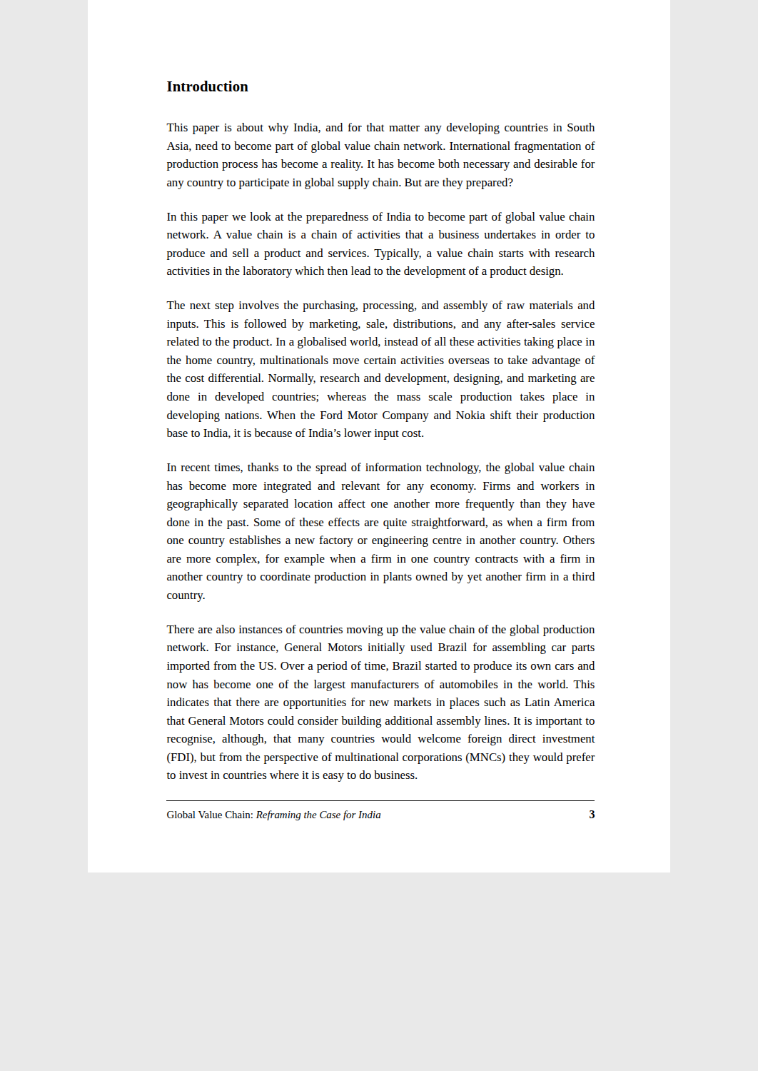Introduction
This paper is about why India, and for that matter any developing countries in South Asia, need to become part of global value chain network. International fragmentation of production process has become a reality. It has become both necessary and desirable for any country to participate in global supply chain. But are they prepared?
In this paper we look at the preparedness of India to become part of global value chain network. A value chain is a chain of activities that a business undertakes in order to produce and sell a product and services. Typically, a value chain starts with research activities in the laboratory which then lead to the development of a product design.
The next step involves the purchasing, processing, and assembly of raw materials and inputs. This is followed by marketing, sale, distributions, and any after-sales service related to the product. In a globalised world, instead of all these activities taking place in the home country, multinationals move certain activities overseas to take advantage of the cost differential. Normally, research and development, designing, and marketing are done in developed countries; whereas the mass scale production takes place in developing nations. When the Ford Motor Company and Nokia shift their production base to India, it is because of India’s lower input cost.
In recent times, thanks to the spread of information technology, the global value chain has become more integrated and relevant for any economy. Firms and workers in geographically separated location affect one another more frequently than they have done in the past. Some of these effects are quite straightforward, as when a firm from one country establishes a new factory or engineering centre in another country. Others are more complex, for example when a firm in one country contracts with a firm in another country to coordinate production in plants owned by yet another firm in a third country.
There are also instances of countries moving up the value chain of the global production network. For instance, General Motors initially used Brazil for assembling car parts imported from the US. Over a period of time, Brazil started to produce its own cars and now has become one of the largest manufacturers of automobiles in the world. This indicates that there are opportunities for new markets in places such as Latin America that General Motors could consider building additional assembly lines. It is important to recognise, although, that many countries would welcome foreign direct investment (FDI), but from the perspective of multinational corporations (MNCs) they would prefer to invest in countries where it is easy to do business.
Global Value Chain: Reframing the Case for India 3